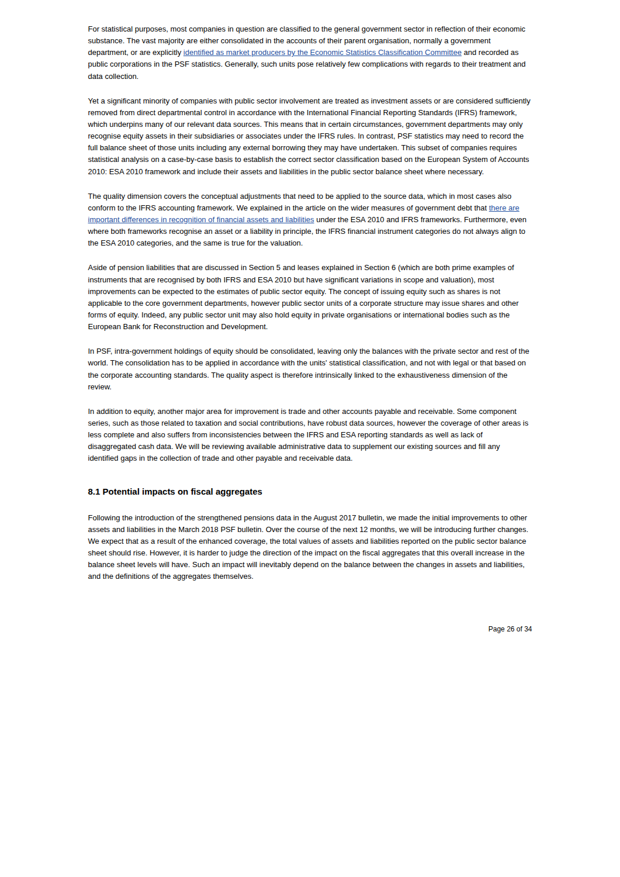For statistical purposes, most companies in question are classified to the general government sector in reflection of their economic substance. The vast majority are either consolidated in the accounts of their parent organisation, normally a government department, or are explicitly identified as market producers by the Economic Statistics Classification Committee and recorded as public corporations in the PSF statistics. Generally, such units pose relatively few complications with regards to their treatment and data collection.
Yet a significant minority of companies with public sector involvement are treated as investment assets or are considered sufficiently removed from direct departmental control in accordance with the International Financial Reporting Standards (IFRS) framework, which underpins many of our relevant data sources. This means that in certain circumstances, government departments may only recognise equity assets in their subsidiaries or associates under the IFRS rules. In contrast, PSF statistics may need to record the full balance sheet of those units including any external borrowing they may have undertaken. This subset of companies requires statistical analysis on a case-by-case basis to establish the correct sector classification based on the European System of Accounts 2010: ESA 2010 framework and include their assets and liabilities in the public sector balance sheet where necessary.
The quality dimension covers the conceptual adjustments that need to be applied to the source data, which in most cases also conform to the IFRS accounting framework. We explained in the article on the wider measures of government debt that there are important differences in recognition of financial assets and liabilities under the ESA 2010 and IFRS frameworks. Furthermore, even where both frameworks recognise an asset or a liability in principle, the IFRS financial instrument categories do not always align to the ESA 2010 categories, and the same is true for the valuation.
Aside of pension liabilities that are discussed in Section 5 and leases explained in Section 6 (which are both prime examples of instruments that are recognised by both IFRS and ESA 2010 but have significant variations in scope and valuation), most improvements can be expected to the estimates of public sector equity. The concept of issuing equity such as shares is not applicable to the core government departments, however public sector units of a corporate structure may issue shares and other forms of equity. Indeed, any public sector unit may also hold equity in private organisations or international bodies such as the European Bank for Reconstruction and Development.
In PSF, intra-government holdings of equity should be consolidated, leaving only the balances with the private sector and rest of the world. The consolidation has to be applied in accordance with the units' statistical classification, and not with legal or that based on the corporate accounting standards. The quality aspect is therefore intrinsically linked to the exhaustiveness dimension of the review.
In addition to equity, another major area for improvement is trade and other accounts payable and receivable. Some component series, such as those related to taxation and social contributions, have robust data sources, however the coverage of other areas is less complete and also suffers from inconsistencies between the IFRS and ESA reporting standards as well as lack of disaggregated cash data. We will be reviewing available administrative data to supplement our existing sources and fill any identified gaps in the collection of trade and other payable and receivable data.
8.1 Potential impacts on fiscal aggregates
Following the introduction of the strengthened pensions data in the August 2017 bulletin, we made the initial improvements to other assets and liabilities in the March 2018 PSF bulletin. Over the course of the next 12 months, we will be introducing further changes. We expect that as a result of the enhanced coverage, the total values of assets and liabilities reported on the public sector balance sheet should rise. However, it is harder to judge the direction of the impact on the fiscal aggregates that this overall increase in the balance sheet levels will have. Such an impact will inevitably depend on the balance between the changes in assets and liabilities, and the definitions of the aggregates themselves.
Page 26 of 34